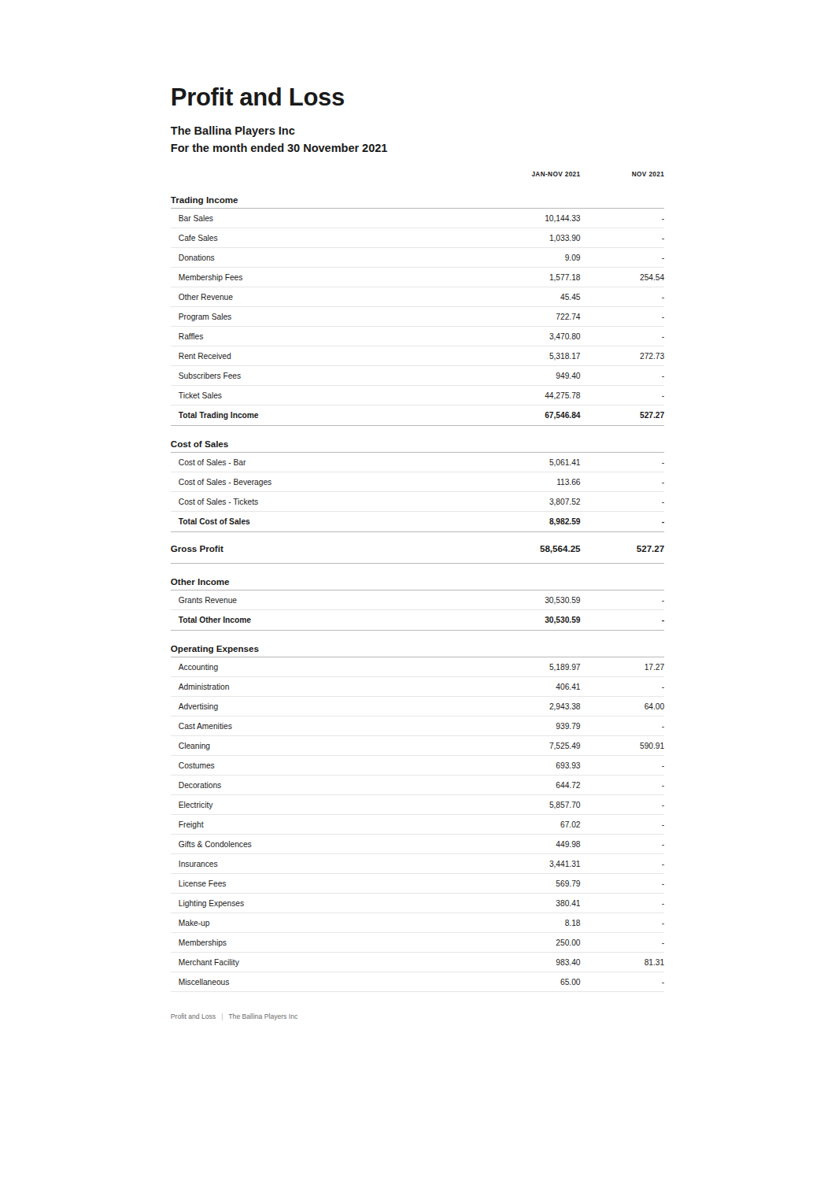Profit and Loss
The Ballina Players Inc
For the month ended 30 November 2021
| | JAN-NOV 2021 | NOV 2021 |
| --- | --- | --- |
| Trading Income | | |
| Bar Sales | 10,144.33 | - |
| Cafe Sales | 1,033.90 | - |
| Donations | 9.09 | - |
| Membership Fees | 1,577.18 | 254.54 |
| Other Revenue | 45.45 | - |
| Program Sales | 722.74 | - |
| Raffles | 3,470.80 | - |
| Rent Received | 5,318.17 | 272.73 |
| Subscribers Fees | 949.40 | - |
| Ticket Sales | 44,275.78 | - |
| Total Trading Income | 67,546.84 | 527.27 |
| Cost of Sales | | |
| Cost of Sales - Bar | 5,061.41 | - |
| Cost of Sales - Beverages | 113.66 | - |
| Cost of Sales - Tickets | 3,807.52 | - |
| Total Cost of Sales | 8,982.59 | - |
| Gross Profit | 58,564.25 | 527.27 |
| Other Income | | |
| Grants Revenue | 30,530.59 | - |
| Total Other Income | 30,530.59 | - |
| Operating Expenses | | |
| Accounting | 5,189.97 | 17.27 |
| Administration | 406.41 | - |
| Advertising | 2,943.38 | 64.00 |
| Cast Amenities | 939.79 | - |
| Cleaning | 7,525.49 | 590.91 |
| Costumes | 693.93 | - |
| Decorations | 644.72 | - |
| Electricity | 5,857.70 | - |
| Freight | 67.02 | - |
| Gifts & Condolences | 449.98 | - |
| Insurances | 3,441.31 | - |
| License Fees | 569.79 | - |
| Lighting Expenses | 380.41 | - |
| Make-up | 8.18 | - |
| Memberships | 250.00 | - |
| Merchant Facility | 983.40 | 81.31 |
| Miscellaneous | 65.00 | - |
Profit and Loss|The Ballina Players Inc